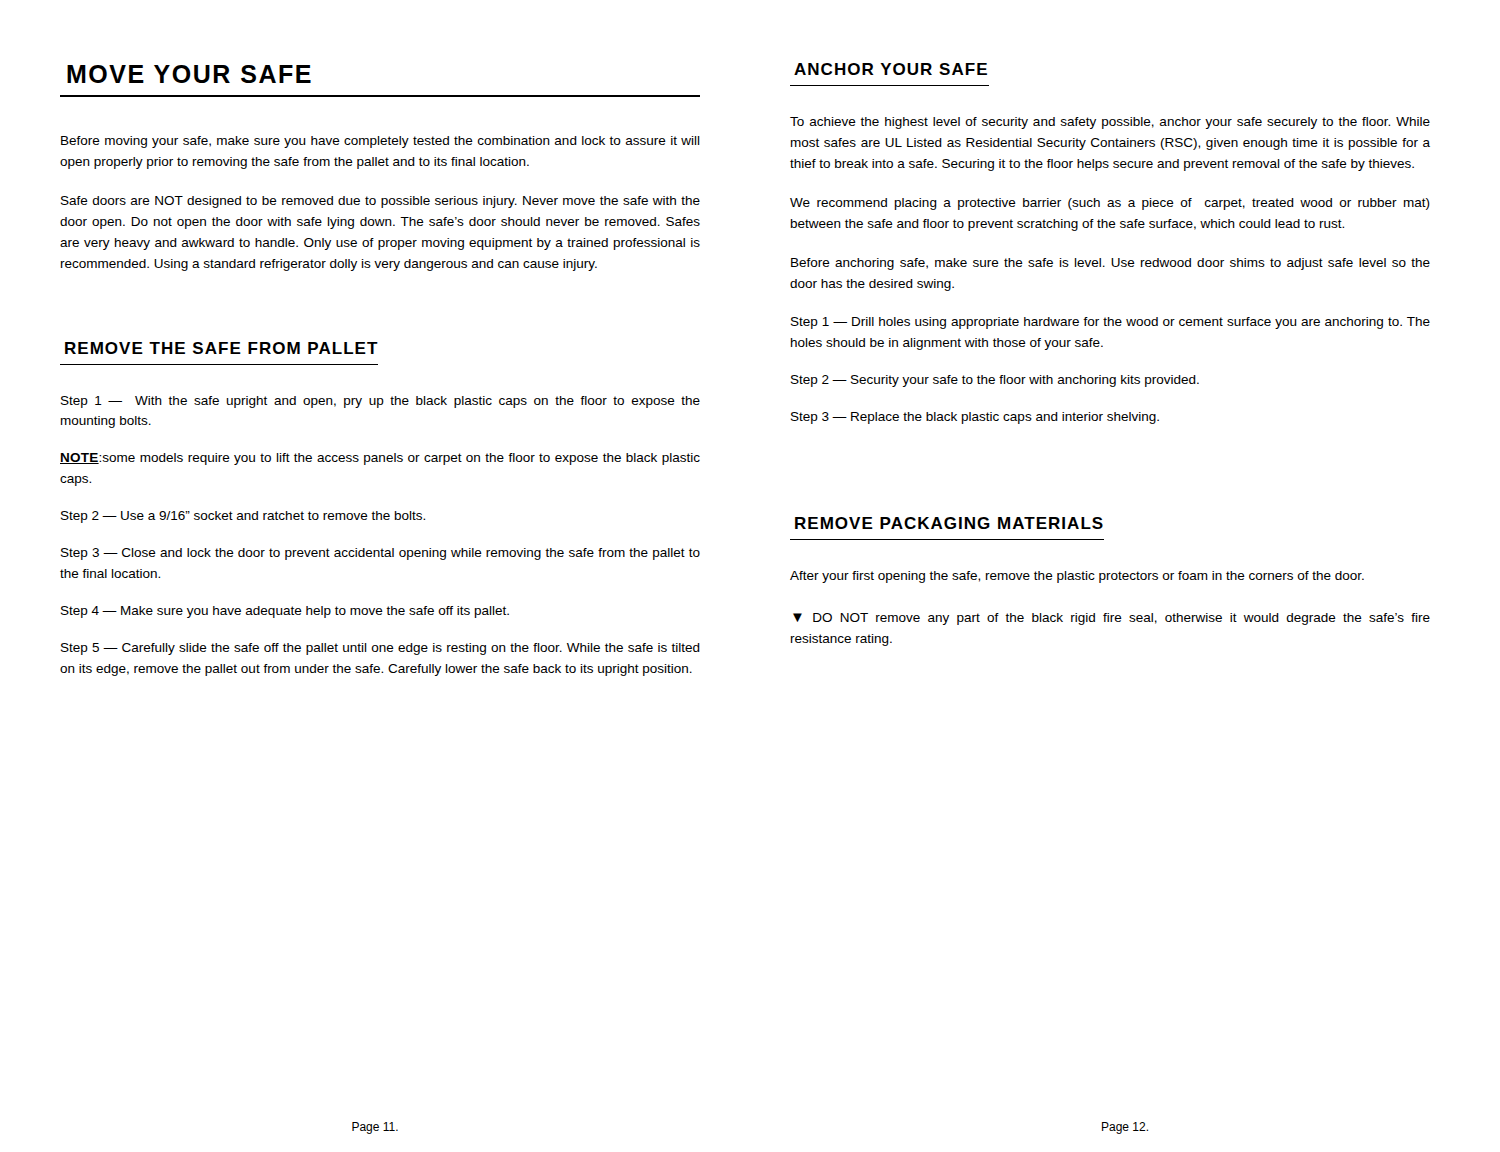Move Your Safe
Before moving your safe, make sure you have completely tested the combination and lock to assure it will open properly prior to removing the safe from the pallet and to its final location.
Safe doors are NOT designed to be removed due to possible serious injury. Never move the safe with the door open. Do not open the door with safe lying down. The safe’s door should never be removed. Safes are very heavy and awkward to handle. Only use of proper moving equipment by a trained professional is recommended. Using a standard refrigerator dolly is very dangerous and can cause injury.
Remove the Safe from Pallet
Step 1 — With the safe upright and open, pry up the black plastic caps on the floor to expose the mounting bolts.
NOTE:some models require you to lift the access panels or carpet on the floor to expose the black plastic caps.
Step 2 — Use a 9/16” socket and ratchet to remove the bolts.
Step 3 — Close and lock the door to prevent accidental opening while removing the safe from the pallet to the final location.
Step 4 — Make sure you have adequate help to move the safe off its pallet.
Step 5 — Carefully slide the safe off the pallet until one edge is resting on the floor. While the safe is tilted on its edge, remove the pallet out from under the safe. Carefully lower the safe back to its upright position.
Anchor Your Safe
To achieve the highest level of security and safety possible, anchor your safe securely to the floor. While most safes are UL Listed as Residential Security Containers (RSC), given enough time it is possible for a thief to break into a safe. Securing it to the floor helps secure and prevent removal of the safe by thieves.
We recommend placing a protective barrier (such as a piece of carpet, treated wood or rubber mat) between the safe and floor to prevent scratching of the safe surface, which could lead to rust.
Before anchoring safe, make sure the safe is level. Use redwood door shims to adjust safe level so the door has the desired swing.
Step 1 — Drill holes using appropriate hardware for the wood or cement surface you are anchoring to. The holes should be in alignment with those of your safe.
Step 2 — Security your safe to the floor with anchoring kits provided.
Step 3 — Replace the black plastic caps and interior shelving.
Remove Packaging Materials
After your first opening the safe, remove the plastic protectors or foam in the corners of the door.
▼DO NOT remove any part of the black rigid fire seal, otherwise it would degrade the safe’s fire resistance rating.
Page 11. Page 12.